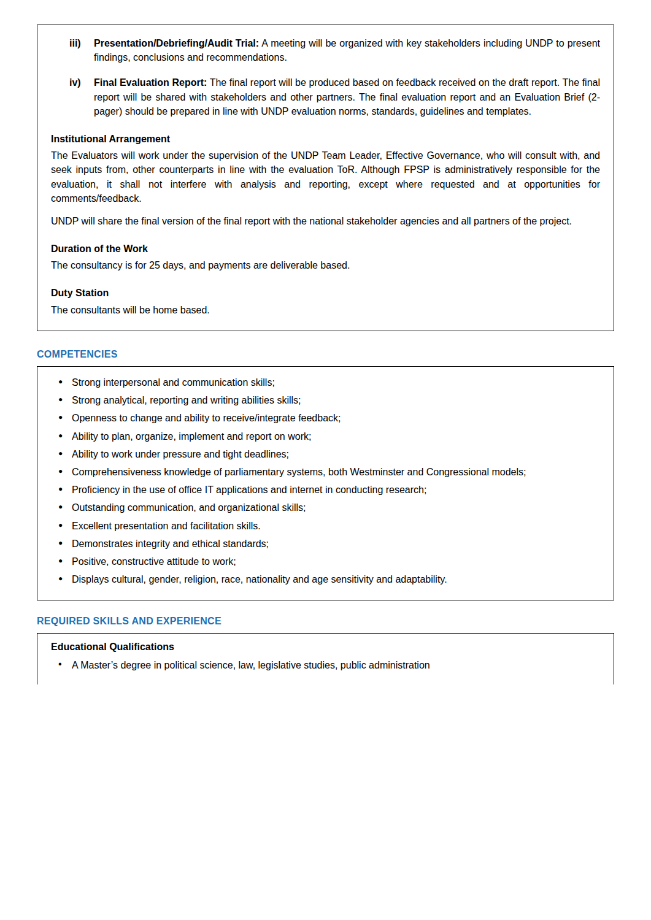iii)
Presentation/Debriefing/Audit Trial: A meeting will be organized with key stakeholders including UNDP to present findings, conclusions and recommendations.
iv)
Final Evaluation Report: The final report will be produced based on feedback received on the draft report. The final report will be shared with stakeholders and other partners. The final evaluation report and an Evaluation Brief (2-pager) should be prepared in line with UNDP evaluation norms, standards, guidelines and templates.
Institutional Arrangement
The Evaluators will work under the supervision of the UNDP Team Leader, Effective Governance, who will consult with, and seek inputs from, other counterparts in line with the evaluation ToR. Although FPSP is administratively responsible for the evaluation, it shall not interfere with analysis and reporting, except where requested and at opportunities for comments/feedback.
UNDP will share the final version of the final report with the national stakeholder agencies and all partners of the project.
Duration of the Work
The consultancy is for 25 days, and payments are deliverable based.
Duty Station
The consultants will be home based.
COMPETENCIES
Strong interpersonal and communication skills;
Strong analytical, reporting and writing abilities skills;
Openness to change and ability to receive/integrate feedback;
Ability to plan, organize, implement and report on work;
Ability to work under pressure and tight deadlines;
Comprehensiveness knowledge of parliamentary systems, both Westminster and Congressional models;
Proficiency in the use of office IT applications and internet in conducting research;
Outstanding communication, and organizational skills;
Excellent presentation and facilitation skills.
Demonstrates integrity and ethical standards;
Positive, constructive attitude to work;
Displays cultural, gender, religion, race, nationality and age sensitivity and adaptability.
REQUIRED SKILLS AND EXPERIENCE
Educational Qualifications
A Master’s degree in political science, law, legislative studies, public administration